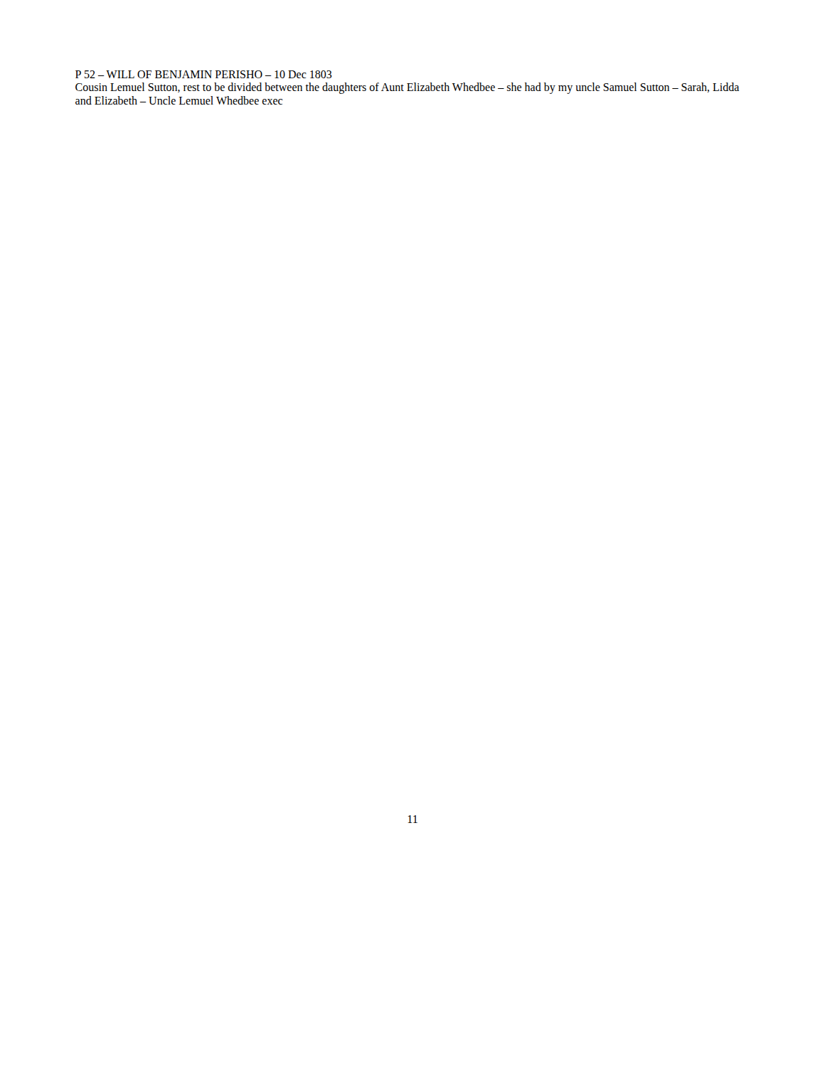P 52 – WILL OF BENJAMIN PERISHO – 10 Dec 1803
Cousin Lemuel Sutton, rest to be divided between the daughters of Aunt Elizabeth Whedbee – she had by my uncle Samuel Sutton – Sarah, Lidda and Elizabeth – Uncle Lemuel Whedbee exec
11